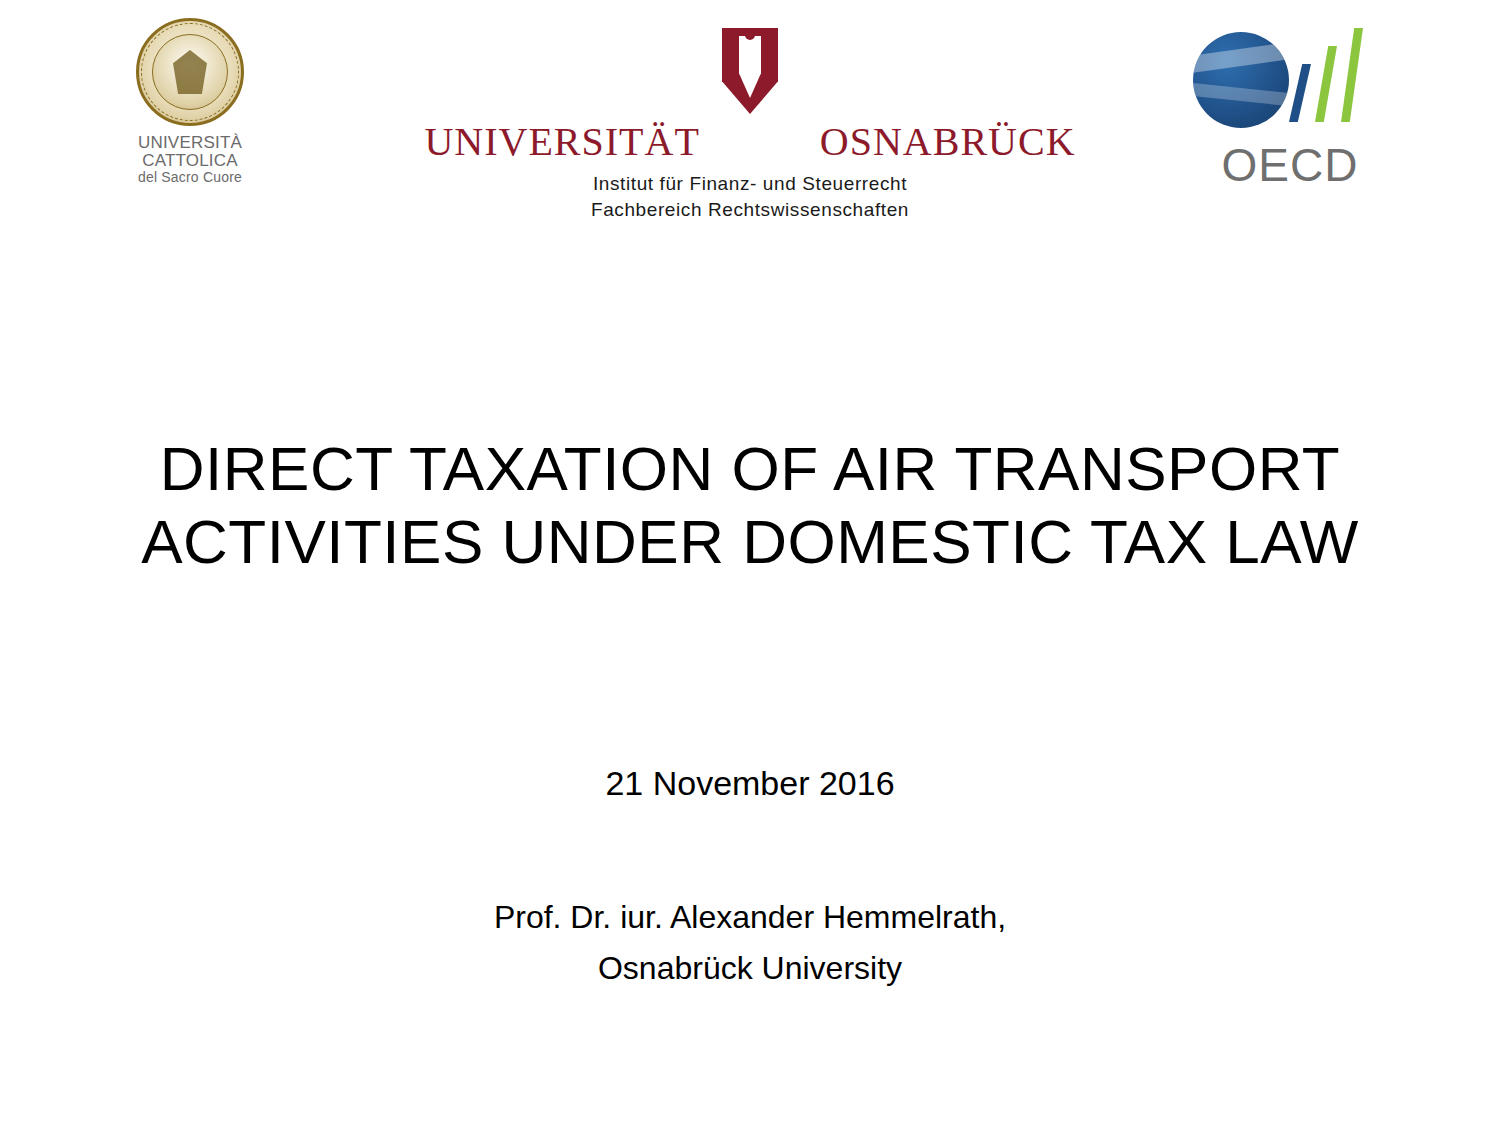UNIVERSITÀ CATTOLICA del Sacro Cuore
UNIVERSITÄT OSNABRÜCK
Institut für Finanz- und Steuerrecht
Fachbereich Rechtswissenschaften
OECD
DIRECT TAXATION OF AIR TRANSPORT ACTIVITIES UNDER DOMESTIC TAX LAW
21 November 2016
Prof. Dr. iur. Alexander Hemmelrath,
Osnabrück University